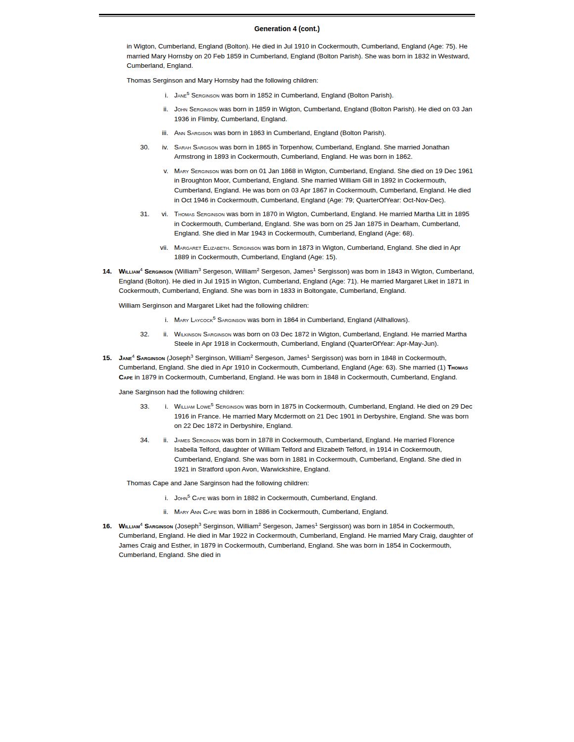Generation 4 (cont.)
in Wigton, Cumberland, England (Bolton). He died in Jul 1910 in Cockermouth, Cumberland, England (Age: 75). He married Mary Hornsby on 20 Feb 1859 in Cumberland, England (Bolton Parish). She was born in 1832 in Westward, Cumberland, England.
Thomas Serginson and Mary Hornsby had the following children:
i.
Jane5 Serginson was born in 1852 in Cumberland, England (Bolton Parish).
ii.
John Serginson was born in 1859 in Wigton, Cumberland, England (Bolton Parish). He died on 03 Jan 1936 in Flimby, Cumberland, England.
iii.
Ann Sargison was born in 1863 in Cumberland, England (Bolton Parish).
30.
iv.
Sarah Sargison was born in 1865 in Torpenhow, Cumberland, England. She married Jonathan Armstrong in 1893 in Cockermouth, Cumberland, England. He was born in 1862.
v.
Mary Serginson was born on 01 Jan 1868 in Wigton, Cumberland, England. She died on 19 Dec 1961 in Broughton Moor, Cumberland, England. She married William Gill in 1892 in Cockermouth, Cumberland, England. He was born on 03 Apr 1867 in Cockermouth, Cumberland, England. He died in Oct 1946 in Cockermouth, Cumberland, England (Age: 79; QuarterOfYear: Oct-Nov-Dec).
31.
vi.
Thomas Serginson was born in 1870 in Wigton, Cumberland, England. He married Martha Litt in 1895 in Cockermouth, Cumberland, England. She was born on 25 Jan 1875 in Dearham, Cumberland, England. She died in Mar 1943 in Cockermouth, Cumberland, England (Age: 68).
vii.
Margaret Elizabeth. Serginson was born in 1873 in Wigton, Cumberland, England. She died in Apr 1889 in Cockermouth, Cumberland, England (Age: 15).
14.
William4 Serginson (William3 Sergeson, William2 Sergeson, James1 Sergisson) was born in 1843 in Wigton, Cumberland, England (Bolton). He died in Jul 1915 in Wigton, Cumberland, England (Age: 71). He married Margaret Liket in 1871 in Cockermouth, Cumberland, England. She was born in 1833 in Boltongate, Cumberland, England.
William Serginson and Margaret Liket had the following children:
i.
Mary Laycock5 Sarginson was born in 1864 in Cumberland, England (Allhallows).
32.
ii.
Wilkinson Sarginson was born on 03 Dec 1872 in Wigton, Cumberland, England. He married Martha Steele in Apr 1918 in Cockermouth, Cumberland, England (QuarterOfYear: Apr-May-Jun).
15.
Jane4 Sarginson (Joseph3 Serginson, William2 Sergeson, James1 Sergisson) was born in 1848 in Cockermouth, Cumberland, England. She died in Apr 1910 in Cockermouth, Cumberland, England (Age: 63). She married (1) Thomas Cape in 1879 in Cockermouth, Cumberland, England. He was born in 1848 in Cockermouth, Cumberland, England.
Jane Sarginson had the following children:
33.
i.
William Lowe5 Serginson was born in 1875 in Cockermouth, Cumberland, England. He died on 29 Dec 1916 in France. He married Mary Mcdermott on 21 Dec 1901 in Derbyshire, England. She was born on 22 Dec 1872 in Derbyshire, England.
34.
ii.
James Serginson was born in 1878 in Cockermouth, Cumberland, England. He married Florence Isabella Telford, daughter of William Telford and Elizabeth Telford, in 1914 in Cockermouth, Cumberland, England. She was born in 1881 in Cockermouth, Cumberland, England. She died in 1921 in Stratford upon Avon, Warwickshire, England.
Thomas Cape and Jane Sarginson had the following children:
i.
John5 Cape was born in 1882 in Cockermouth, Cumberland, England.
ii.
Mary Ann Cape was born in 1886 in Cockermouth, Cumberland, England.
16.
William4 Sarginson (Joseph3 Serginson, William2 Sergeson, James1 Sergisson) was born in 1854 in Cockermouth, Cumberland, England. He died in Mar 1922 in Cockermouth, Cumberland, England. He married Mary Craig, daughter of James Craig and Esther, in 1879 in Cockermouth, Cumberland, England. She was born in 1854 in Cockermouth, Cumberland, England. She died in